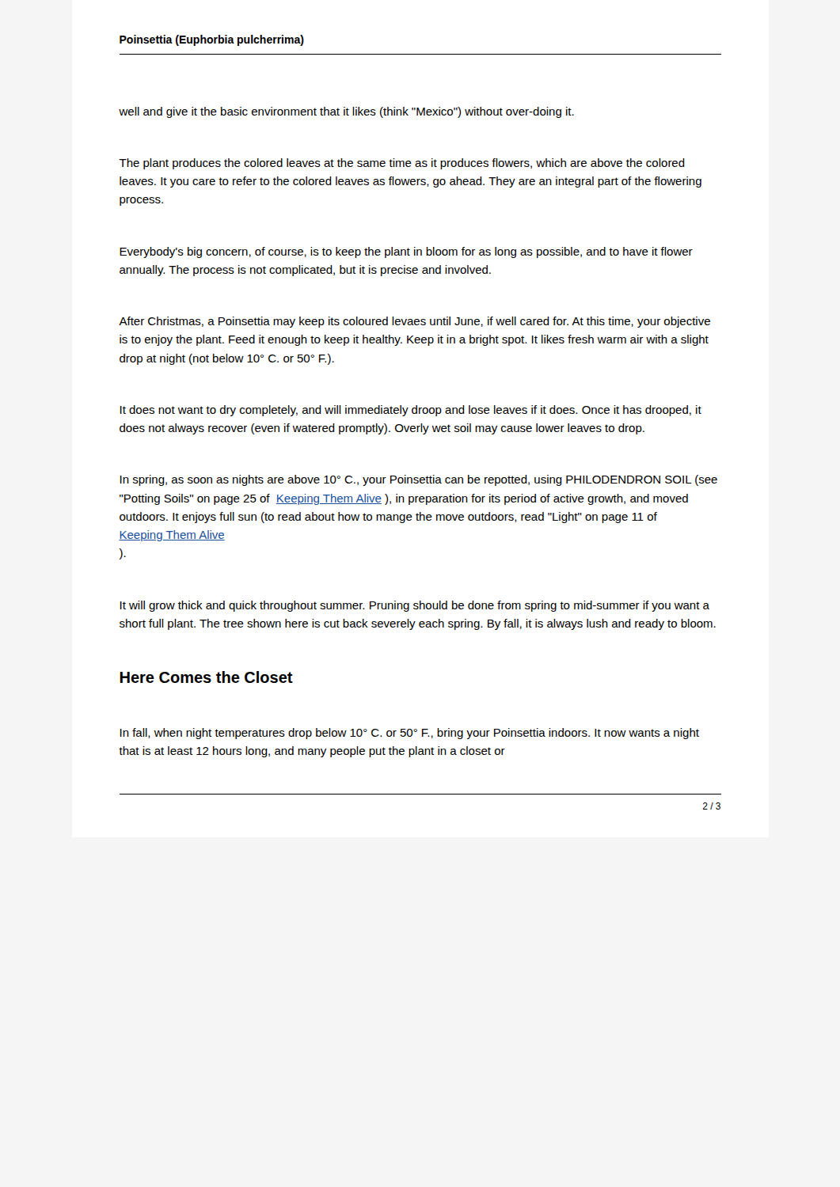Poinsettia (Euphorbia pulcherrima)
well and give it the basic environment that it likes (think "Mexico") without over-doing it.
The plant produces the colored leaves at the same time as it produces flowers, which are above the colored leaves. It you care to refer to the colored leaves as flowers, go ahead. They are an integral part of the flowering process.
Everybody's big concern, of course, is to keep the plant in bloom for as long as possible, and to have it flower annually. The process is not complicated, but it is precise and involved.
After Christmas, a Poinsettia may keep its coloured levaes until June, if well cared for. At this time, your objective is to enjoy the plant. Feed it enough to keep it healthy. Keep it in a bright spot. It likes fresh warm air with a slight drop at night (not below 10° C. or 50° F.).
It does not want to dry completely, and will immediately droop and lose leaves if it does. Once it has drooped, it does not always recover (even if watered promptly). Overly wet soil may cause lower leaves to drop.
In spring, as soon as nights are above 10° C., your Poinsettia can be repotted, using PHILODENDRON SOIL (see "Potting Soils" on page 25 of Keeping Them Alive ), in preparation for its period of active growth, and moved outdoors. It enjoys full sun (to read about how to mange the move outdoors, read "Light" on page 11 of
Keeping Them Alive
).
It will grow thick and quick throughout summer. Pruning should be done from spring to mid-summer if you want a short full plant. The tree shown here is cut back severely each spring. By fall, it is always lush and ready to bloom.
Here Comes the Closet
In fall, when night temperatures drop below 10° C. or 50° F., bring your Poinsettia indoors. It now wants a night that is at least 12 hours long, and many people put the plant in a closet or
2 / 3